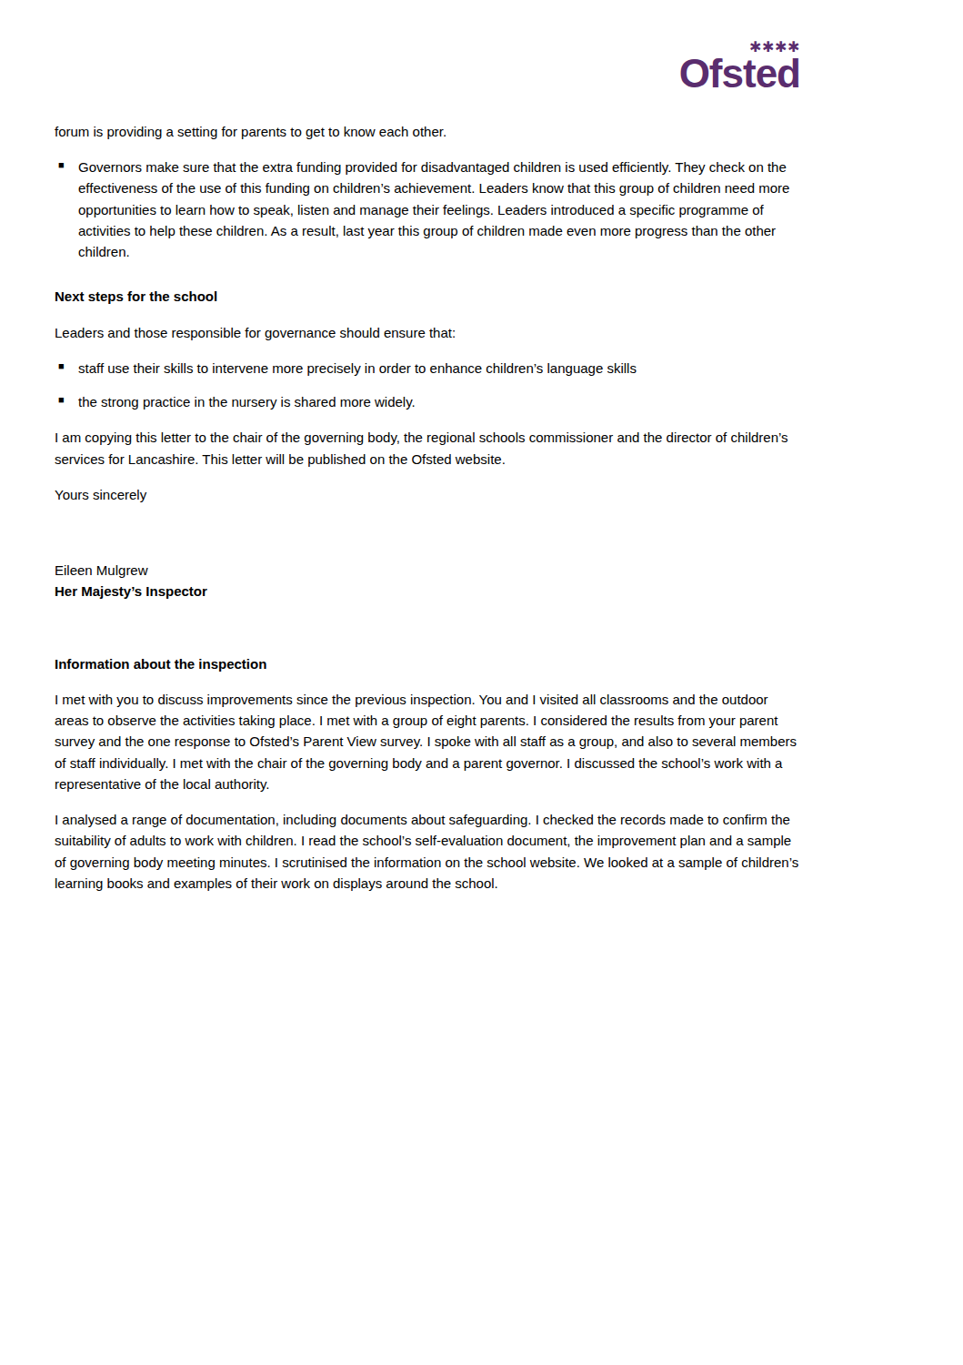✱✱✱✱
Ofsted
forum is providing a setting for parents to get to know each other.
Governors make sure that the extra funding provided for disadvantaged children is used efficiently. They check on the effectiveness of the use of this funding on children’s achievement. Leaders know that this group of children need more opportunities to learn how to speak, listen and manage their feelings. Leaders introduced a specific programme of activities to help these children. As a result, last year this group of children made even more progress than the other children.
Next steps for the school
Leaders and those responsible for governance should ensure that:
staff use their skills to intervene more precisely in order to enhance children’s language skills
the strong practice in the nursery is shared more widely.
I am copying this letter to the chair of the governing body, the regional schools commissioner and the director of children’s services for Lancashire. This letter will be published on the Ofsted website.
Yours sincerely
Eileen Mulgrew
Her Majesty’s Inspector
Information about the inspection
I met with you to discuss improvements since the previous inspection. You and I visited all classrooms and the outdoor areas to observe the activities taking place. I met with a group of eight parents. I considered the results from your parent survey and the one response to Ofsted’s Parent View survey. I spoke with all staff as a group, and also to several members of staff individually. I met with the chair of the governing body and a parent governor. I discussed the school’s work with a representative of the local authority.
I analysed a range of documentation, including documents about safeguarding. I checked the records made to confirm the suitability of adults to work with children. I read the school’s self-evaluation document, the improvement plan and a sample of governing body meeting minutes. I scrutinised the information on the school website. We looked at a sample of children’s learning books and examples of their work on displays around the school.